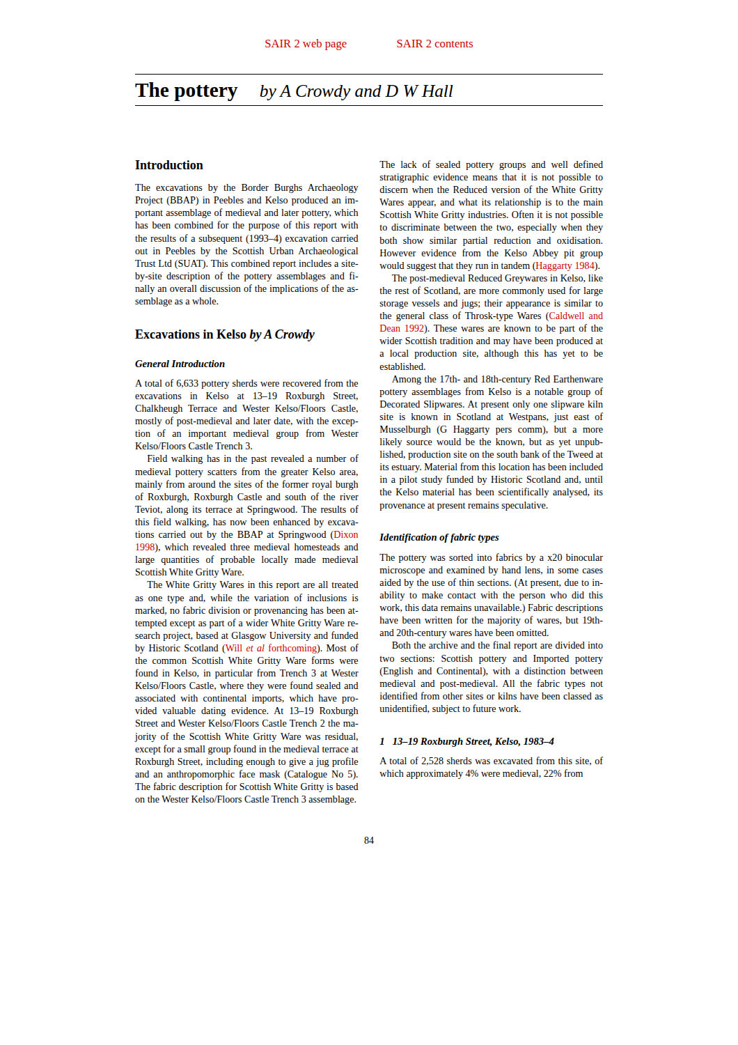SAIR 2 web page SAIR 2 contents
The pottery by A Crowdy and D W Hall
Introduction
The excavations by the Border Burghs Archaeology Project (BBAP) in Peebles and Kelso produced an important assemblage of medieval and later pottery, which has been combined for the purpose of this report with the results of a subsequent (1993–4) excavation carried out in Peebles by the Scottish Urban Archaeological Trust Ltd (SUAT). This combined report includes a site-by-site description of the pottery assemblages and finally an overall discussion of the implications of the assemblage as a whole.
Excavations in Kelso by A Crowdy
General Introduction
A total of 6,633 pottery sherds were recovered from the excavations in Kelso at 13–19 Roxburgh Street, Chalkheugh Terrace and Wester Kelso/Floors Castle, mostly of post-medieval and later date, with the exception of an important medieval group from Wester Kelso/Floors Castle Trench 3.
Field walking has in the past revealed a number of medieval pottery scatters from the greater Kelso area, mainly from around the sites of the former royal burgh of Roxburgh, Roxburgh Castle and south of the river Teviot, along its terrace at Springwood. The results of this field walking, has now been enhanced by excavations carried out by the BBAP at Springwood (Dixon 1998), which revealed three medieval homesteads and large quantities of probable locally made medieval Scottish White Gritty Ware.
The White Gritty Wares in this report are all treated as one type and, while the variation of inclusions is marked, no fabric division or provenancing has been attempted except as part of a wider White Gritty Ware research project, based at Glasgow University and funded by Historic Scotland (Will et al forthcoming). Most of the common Scottish White Gritty Ware forms were found in Kelso, in particular from Trench 3 at Wester Kelso/Floors Castle, where they were found sealed and associated with continental imports, which have provided valuable dating evidence. At 13–19 Roxburgh Street and Wester Kelso/Floors Castle Trench 2 the majority of the Scottish White Gritty Ware was residual, except for a small group found in the medieval terrace at Roxburgh Street, including enough to give a jug profile and an anthropomorphic face mask (Catalogue No 5). The fabric description for Scottish White Gritty is based on the Wester Kelso/Floors Castle Trench 3 assemblage.
The lack of sealed pottery groups and well defined stratigraphic evidence means that it is not possible to discern when the Reduced version of the White Gritty Wares appear, and what its relationship is to the main Scottish White Gritty industries. Often it is not possible to discriminate between the two, especially when they both show similar partial reduction and oxidisation. However evidence from the Kelso Abbey pit group would suggest that they run in tandem (Haggarty 1984).
The post-medieval Reduced Greywares in Kelso, like the rest of Scotland, are more commonly used for large storage vessels and jugs; their appearance is similar to the general class of Throsk-type Wares (Caldwell and Dean 1992). These wares are known to be part of the wider Scottish tradition and may have been produced at a local production site, although this has yet to be established.
Among the 17th- and 18th-century Red Earthenware pottery assemblages from Kelso is a notable group of Decorated Slipwares. At present only one slipware kiln site is known in Scotland at Westpans, just east of Musselburgh (G Haggarty pers comm), but a more likely source would be the known, but as yet unpublished, production site on the south bank of the Tweed at its estuary. Material from this location has been included in a pilot study funded by Historic Scotland and, until the Kelso material has been scientifically analysed, its provenance at present remains speculative.
Identification of fabric types
The pottery was sorted into fabrics by a x20 binocular microscope and examined by hand lens, in some cases aided by the use of thin sections. (At present, due to inability to make contact with the person who did this work, this data remains unavailable.) Fabric descriptions have been written for the majority of wares, but 19th- and 20th-century wares have been omitted.
Both the archive and the final report are divided into two sections: Scottish pottery and Imported pottery (English and Continental), with a distinction between medieval and post-medieval. All the fabric types not identified from other sites or kilns have been classed as unidentified, subject to future work.
1 13–19 Roxburgh Street, Kelso, 1983–4
A total of 2,528 sherds was excavated from this site, of which approximately 4% were medieval, 22% from
84